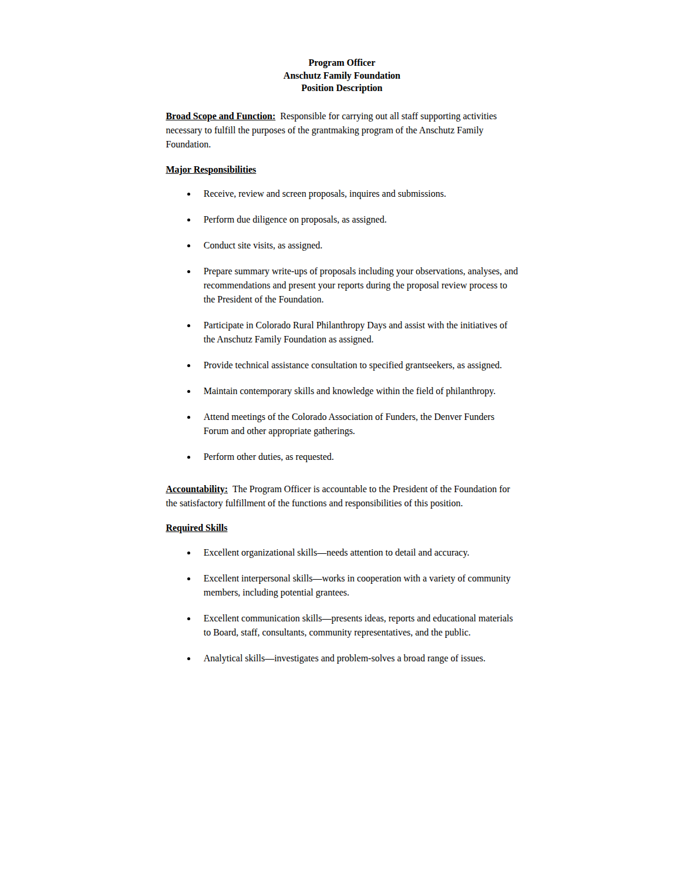Program Officer Anschutz Family Foundation Position Description
Broad Scope and Function: Responsible for carrying out all staff supporting activities necessary to fulfill the purposes of the grantmaking program of the Anschutz Family Foundation.
Major Responsibilities
Receive, review and screen proposals, inquires and submissions.
Perform due diligence on proposals, as assigned.
Conduct site visits, as assigned.
Prepare summary write-ups of proposals including your observations, analyses, and recommendations and present your reports during the proposal review process to the President of the Foundation.
Participate in Colorado Rural Philanthropy Days and assist with the initiatives of the Anschutz Family Foundation as assigned.
Provide technical assistance consultation to specified grantseekers, as assigned.
Maintain contemporary skills and knowledge within the field of philanthropy.
Attend meetings of the Colorado Association of Funders, the Denver Funders Forum and other appropriate gatherings.
Perform other duties, as requested.
Accountability: The Program Officer is accountable to the President of the Foundation for the satisfactory fulfillment of the functions and responsibilities of this position.
Required Skills
Excellent organizational skills—needs attention to detail and accuracy.
Excellent interpersonal skills—works in cooperation with a variety of community members, including potential grantees.
Excellent communication skills—presents ideas, reports and educational materials to Board, staff, consultants, community representatives, and the public.
Analytical skills—investigates and problem-solves a broad range of issues.